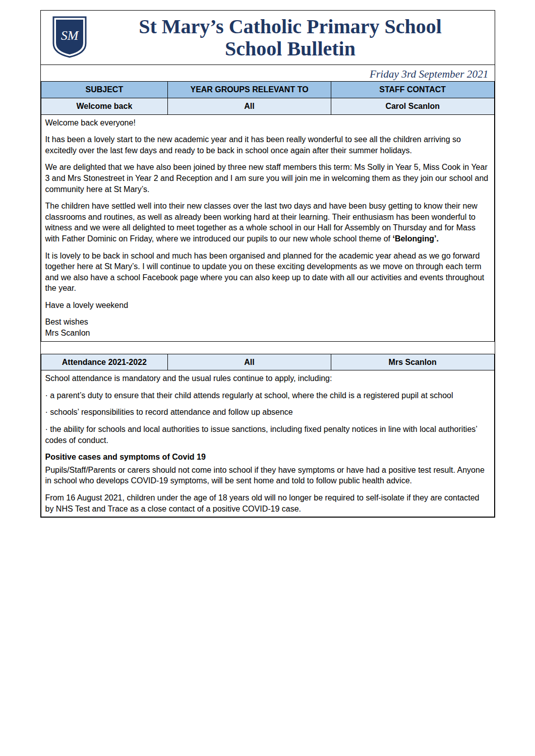SM
St Mary’s Catholic Primary School
School Bulletin
Friday 3rd September 2021
| SUBJECT | YEAR GROUPS RELEVANT TO | STAFF CONTACT |
| --- | --- | --- |
| Welcome back | All | Carol Scanlon |
| Welcome back everyone! It has been a lovely start to the new academic year and it has been really wonderful to see all the children arriving so excitedly over the last few days and ready to be back in school once again after their summer holidays. We are delighted that we have also been joined by three new staff members this term: Ms Solly in Year 5, Miss Cook in Year 3 and Mrs Stonestreet in Year 2 and Reception and I am sure you will join me in welcoming them as they join our school and community here at St Mary’s. The children have settled well into their new classes over the last two days and have been busy getting to know their new classrooms and routines, as well as already been working hard at their learning. Their enthusiasm has been wonderful to witness and we were all delighted to meet together as a whole school in our Hall for Assembly on Thursday and for Mass with Father Dominic on Friday, where we introduced our pupils to our new whole school theme of ‘Belonging’. It is lovely to be back in school and much has been organised and planned for the academic year ahead as we go forward together here at St Mary’s. I will continue to update you on these exciting developments as we move on through each term and we also have a school Facebook page where you can also keep up to date with all our activities and events throughout the year. Have a lovely weekend Best wishes Mrs Scanlon |
| Attendance 2021-2022 | All | Mrs Scanlon |
| School attendance is mandatory and the usual rules continue to apply, including: · a parent’s duty to ensure that their child attends regularly at school, where the child is a registered pupil at school · schools’ responsibilities to record attendance and follow up absence · the ability for schools and local authorities to issue sanctions, including fixed penalty notices in line with local authorities’ codes of conduct. Positive cases and symptoms of Covid 19 Pupils/Staff/Parents or carers should not come into school if they have symptoms or have had a positive test result. Anyone in school who develops COVID-19 symptoms, will be sent home and told to follow public health advice. From 16 August 2021, children under the age of 18 years old will no longer be required to self-isolate if they are contacted by NHS Test and Trace as a close contact of a positive COVID-19 case. |